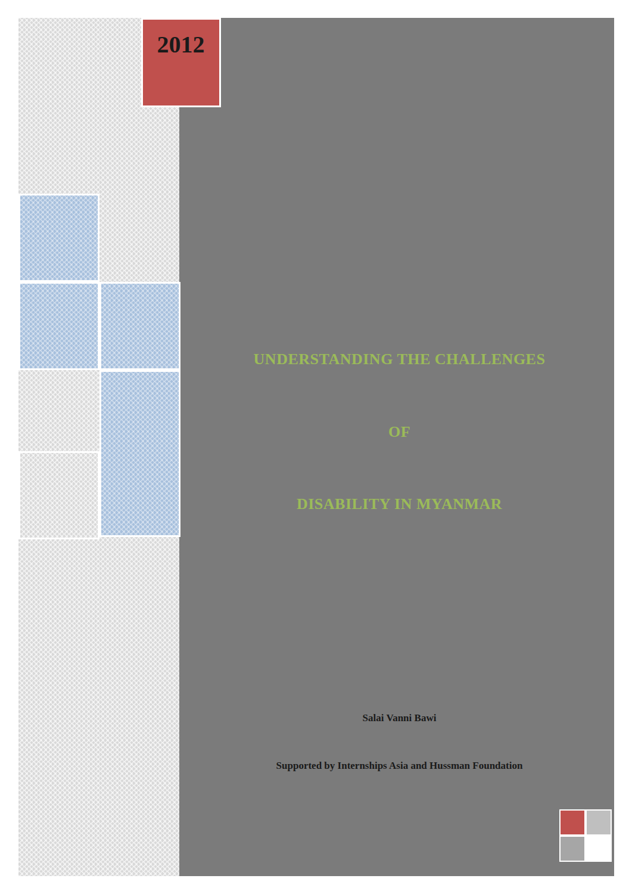2012
UNDERSTANDING THE CHALLENGES
OF
DISABILITY IN MYANMAR
Salai Vanni Bawi
Supported by Internships Asia and Hussman Foundation